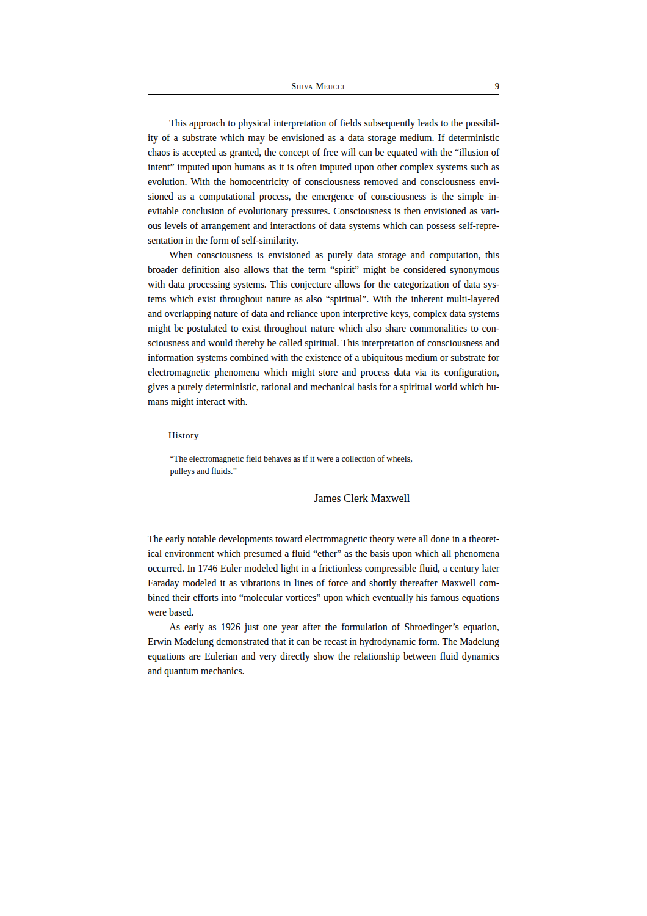Shiva Meucci 9
This approach to physical interpretation of fields subsequently leads to the possibility of a substrate which may be envisioned as a data storage medium. If deterministic chaos is accepted as granted, the concept of free will can be equated with the “illusion of intent” imputed upon humans as it is often imputed upon other complex systems such as evolution. With the homocentricity of consciousness removed and consciousness envisioned as a computational process, the emergence of consciousness is the simple inevitable conclusion of evolutionary pressures. Consciousness is then envisioned as various levels of arrangement and interactions of data systems which can possess self-representation in the form of self-similarity.
When consciousness is envisioned as purely data storage and computation, this broader definition also allows that the term “spirit” might be considered synonymous with data processing systems. This conjecture allows for the categorization of data systems which exist throughout nature as also “spiritual”. With the inherent multi-layered and overlapping nature of data and reliance upon interpretive keys, complex data systems might be postulated to exist throughout nature which also share commonalities to consciousness and would thereby be called spiritual. This interpretation of consciousness and information systems combined with the existence of a ubiquitous medium or substrate for electromagnetic phenomena which might store and process data via its configuration, gives a purely deterministic, rational and mechanical basis for a spiritual world which humans might interact with.
History
“The electromagnetic field behaves as if it were a collection of wheels, pulleys and fluids.”
James Clerk Maxwell
The early notable developments toward electromagnetic theory were all done in a theoretical environment which presumed a fluid “ether” as the basis upon which all phenomena occurred. In 1746 Euler modeled light in a frictionless compressible fluid, a century later Faraday modeled it as vibrations in lines of force and shortly thereafter Maxwell combined their efforts into “molecular vortices” upon which eventually his famous equations were based.
As early as 1926 just one year after the formulation of Shroedinger’s equation, Erwin Madelung demonstrated that it can be recast in hydrodynamic form. The Madelung equations are Eulerian and very directly show the relationship between fluid dynamics and quantum mechanics.